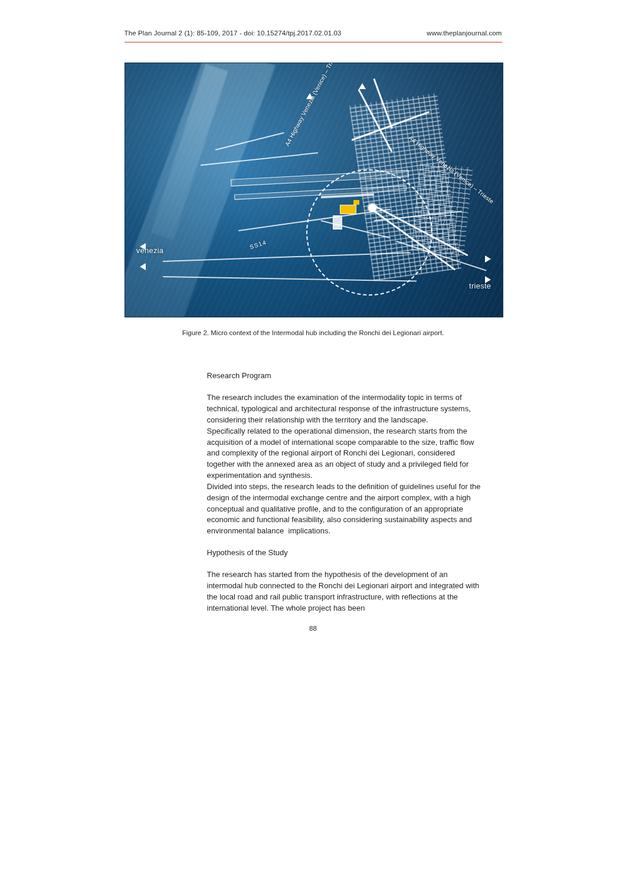The Plan Journal 2 (1): 85-109, 2017 - doi: 10.15274/tpj.2017.02.01.03
www.theplanjournal.com
A4 Highway Venezia (Venice) – Trieste
A4 Highway Venezia (Venice) – Trieste
SS14
venezia
trieste
Figure 2. Micro context of the Intermodal hub including the Ronchi dei Legionari airport.
Research Program
The research includes the examination of the intermodality topic in terms of technical, typological and architectural response of the infrastructure systems, considering their relationship with the territory and the landscape.
Specifically related to the operational dimension, the research starts from the acquisition of a model of international scope comparable to the size, traffic flow and complexity of the regional airport of Ronchi dei Legionari, considered together with the annexed area as an object of study and a privileged field for experimentation and synthesis.
Divided into steps, the research leads to the definition of guidelines useful for the design of the intermodal exchange centre and the airport complex, with a high conceptual and qualitative profile, and to the configuration of an appropriate economic and functional feasibility, also considering sustainability aspects and environmental balance implications.
Hypothesis of the Study
The research has started from the hypothesis of the development of an intermodal hub connected to the Ronchi dei Legionari airport and integrated with the local road and rail public transport infrastructure, with reflections at the international level. The whole project has been
88